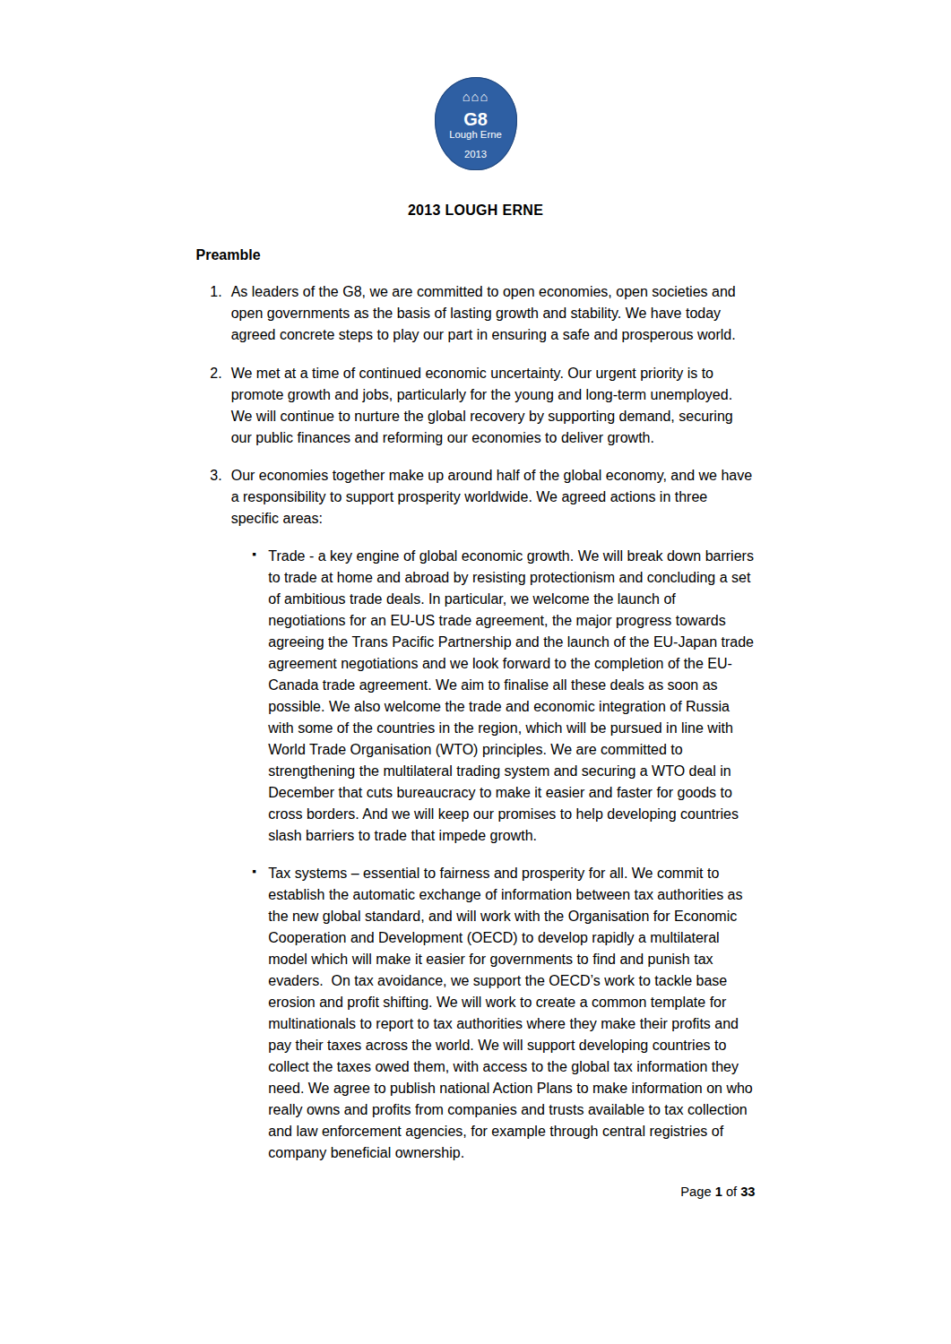⌂⌂⌂ G8 Lough Erne 2013
2013 LOUGH ERNE
Preamble
As leaders of the G8, we are committed to open economies, open societies and open governments as the basis of lasting growth and stability. We have today agreed concrete steps to play our part in ensuring a safe and prosperous world.
We met at a time of continued economic uncertainty. Our urgent priority is to promote growth and jobs, particularly for the young and long-term unemployed. We will continue to nurture the global recovery by supporting demand, securing our public finances and reforming our economies to deliver growth.
Our economies together make up around half of the global economy, and we have a responsibility to support prosperity worldwide. We agreed actions in three specific areas:
Trade - a key engine of global economic growth. We will break down barriers to trade at home and abroad by resisting protectionism and concluding a set of ambitious trade deals. In particular, we welcome the launch of negotiations for an EU-US trade agreement, the major progress towards agreeing the Trans Pacific Partnership and the launch of the EU-Japan trade agreement negotiations and we look forward to the completion of the EU-Canada trade agreement. We aim to finalise all these deals as soon as possible. We also welcome the trade and economic integration of Russia with some of the countries in the region, which will be pursued in line with World Trade Organisation (WTO) principles. We are committed to strengthening the multilateral trading system and securing a WTO deal in December that cuts bureaucracy to make it easier and faster for goods to cross borders. And we will keep our promises to help developing countries slash barriers to trade that impede growth.
Tax systems – essential to fairness and prosperity for all. We commit to establish the automatic exchange of information between tax authorities as the new global standard, and will work with the Organisation for Economic Cooperation and Development (OECD) to develop rapidly a multilateral model which will make it easier for governments to find and punish tax evaders. On tax avoidance, we support the OECD’s work to tackle base erosion and profit shifting. We will work to create a common template for multinationals to report to tax authorities where they make their profits and pay their taxes across the world. We will support developing countries to collect the taxes owed them, with access to the global tax information they need. We agree to publish national Action Plans to make information on who really owns and profits from companies and trusts available to tax collection and law enforcement agencies, for example through central registries of company beneficial ownership.
Page 1 of 33